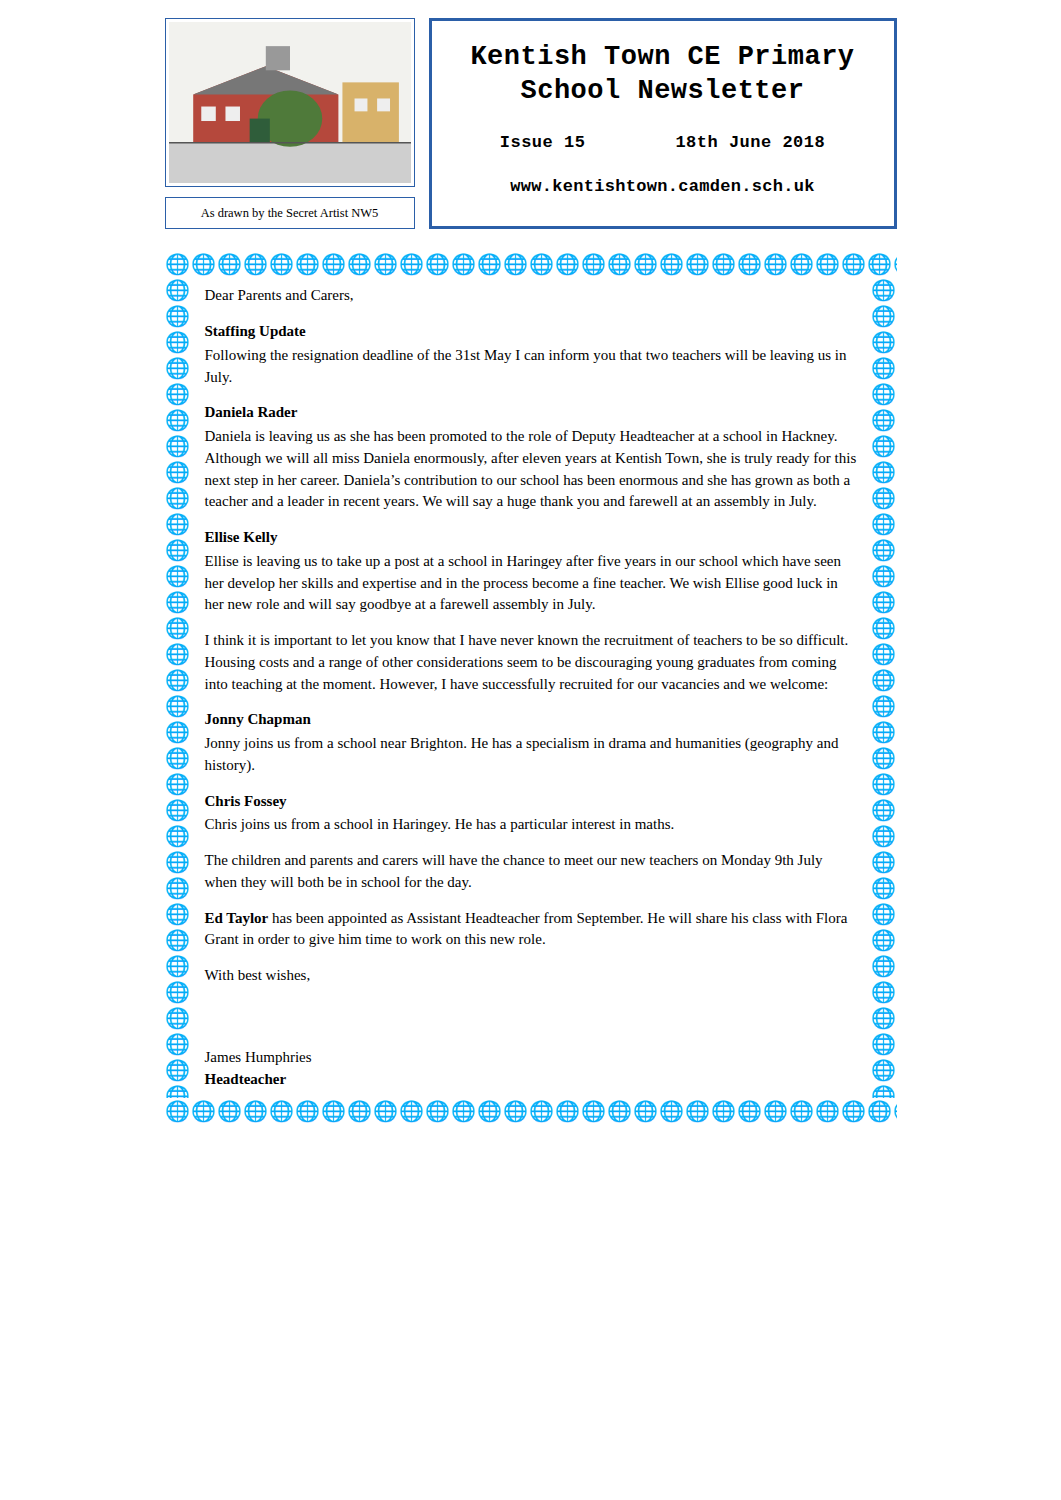As drawn by the Secret Artist NW5
Kentish Town CE Primary
School Newsletter
Issue 15 18th June 2018
www.kentishtown.camden.sch.uk
🌐🌐🌐🌐🌐🌐🌐🌐🌐🌐🌐🌐🌐🌐🌐🌐🌐🌐🌐🌐🌐🌐🌐🌐🌐🌐🌐🌐🌐🌐🌐🌐🌐🌐🌐🌐🌐🌐🌐🌐🌐🌐🌐🌐🌐🌐🌐🌐🌐🌐
🌐🌐🌐🌐🌐🌐🌐🌐🌐🌐 🌐🌐🌐🌐🌐🌐🌐🌐🌐🌐 🌐🌐🌐🌐🌐🌐🌐🌐🌐🌐 🌐🌐🌐🌐🌐🌐🌐🌐🌐🌐
🌐🌐🌐🌐🌐🌐🌐🌐🌐🌐 🌐🌐🌐🌐🌐🌐🌐🌐🌐🌐 🌐🌐🌐🌐🌐🌐🌐🌐🌐🌐 🌐🌐🌐🌐🌐🌐🌐🌐🌐🌐
🌐🌐🌐🌐🌐🌐🌐🌐🌐🌐🌐🌐🌐🌐🌐🌐🌐🌐🌐🌐🌐🌐🌐🌐🌐🌐🌐🌐🌐🌐🌐🌐🌐🌐🌐🌐🌐🌐🌐🌐🌐🌐🌐🌐🌐🌐🌐🌐🌐🌐
Dear Parents and Carers,
Staffing Update
Following the resignation deadline of the 31st May I can inform you that two teachers will be leaving us in July.
Daniela Rader
Daniela is leaving us as she has been promoted to the role of Deputy Headteacher at a school in Hackney. Although we will all miss Daniela enormously, after eleven years at Kentish Town, she is truly ready for this next step in her career. Daniela’s contribution to our school has been enormous and she has grown as both a teacher and a leader in recent years. We will say a huge thank you and farewell at an assembly in July.
Ellise Kelly
Ellise is leaving us to take up a post at a school in Haringey after five years in our school which have seen her develop her skills and expertise and in the process become a fine teacher. We wish Ellise good luck in her new role and will say goodbye at a farewell assembly in July.
I think it is important to let you know that I have never known the recruitment of teachers to be so difficult. Housing costs and a range of other considerations seem to be discouraging young graduates from coming into teaching at the moment. However, I have successfully recruited for our vacancies and we welcome:
Jonny Chapman
Jonny joins us from a school near Brighton. He has a specialism in drama and humanities (geography and history).
Chris Fossey
Chris joins us from a school in Haringey. He has a particular interest in maths.
The children and parents and carers will have the chance to meet our new teachers on Monday 9th July when they will both be in school for the day.
Ed Taylor has been appointed as Assistant Headteacher from September. He will share his class with Flora Grant in order to give him time to work on this new role.
With best wishes,
James Humphries
Headteacher